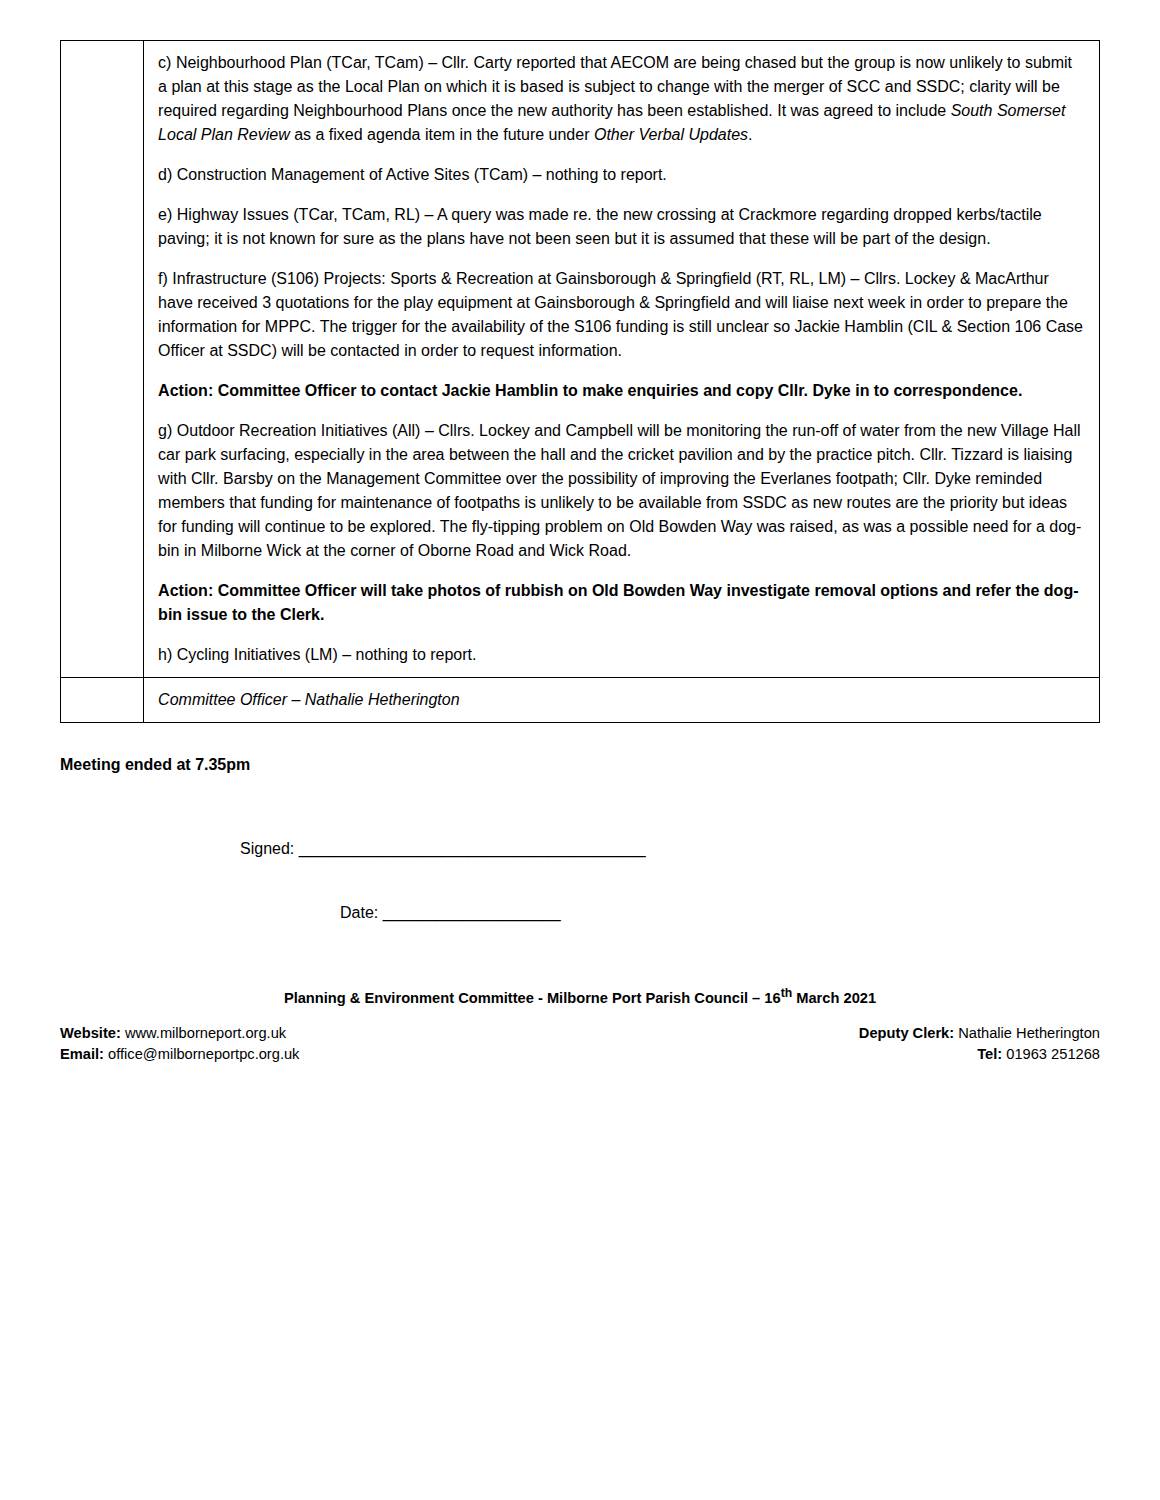| | c) Neighbourhood Plan (TCar, TCam) – Cllr. Carty reported that AECOM are being chased but the group is now unlikely to submit a plan at this stage as the Local Plan on which it is based is subject to change with the merger of SCC and SSDC; clarity will be required regarding Neighbourhood Plans once the new authority has been established. It was agreed to include South Somerset Local Plan Review as a fixed agenda item in the future under Other Verbal Updates . d) Construction Management of Active Sites (TCam) – nothing to report. e) Highway Issues (TCar, TCam, RL) – A query was made re. the new crossing at Crackmore regarding dropped kerbs/tactile paving; it is not known for sure as the plans have not been seen but it is assumed that these will be part of the design. f) Infrastructure (S106) Projects: Sports & Recreation at Gainsborough & Springfield (RT, RL, LM) – Cllrs. Lockey & MacArthur have received 3 quotations for the play equipment at Gainsborough & Springfield and will liaise next week in order to prepare the information for MPPC. The trigger for the availability of the S106 funding is still unclear so Jackie Hamblin (CIL & Section 106 Case Officer at SSDC) will be contacted in order to request information. Action: Committee Officer to contact Jackie Hamblin to make enquiries and copy Cllr. Dyke in to correspondence. g) Outdoor Recreation Initiatives (All) – Cllrs. Lockey and Campbell will be monitoring the run-off of water from the new Village Hall car park surfacing, especially in the area between the hall and the cricket pavilion and by the practice pitch. Cllr. Tizzard is liaising with Cllr. Barsby on the Management Committee over the possibility of improving the Everlanes footpath; Cllr. Dyke reminded members that funding for maintenance of footpaths is unlikely to be available from SSDC as new routes are the priority but ideas for funding will continue to be explored. The fly-tipping problem on Old Bowden Way was raised, as was a possible need for a dog-bin in Milborne Wick at the corner of Oborne Road and Wick Road. Action: Committee Officer will take photos of rubbish on Old Bowden Way investigate removal options and refer the dog-bin issue to the Clerk. h) Cycling Initiatives (LM) – nothing to report. |
| | Committee Officer – Nathalie Hetherington |
Meeting ended at 7.35pm
Signed: _______________________________________
Date: ____________________
Planning & Environment Committee - Milborne Port Parish Council – 16th March 2021
Website: www.milborneport.org.uk Deputy Clerk: Nathalie Hetherington
Email: office@milborneportpc.org.uk Tel: 01963 251268